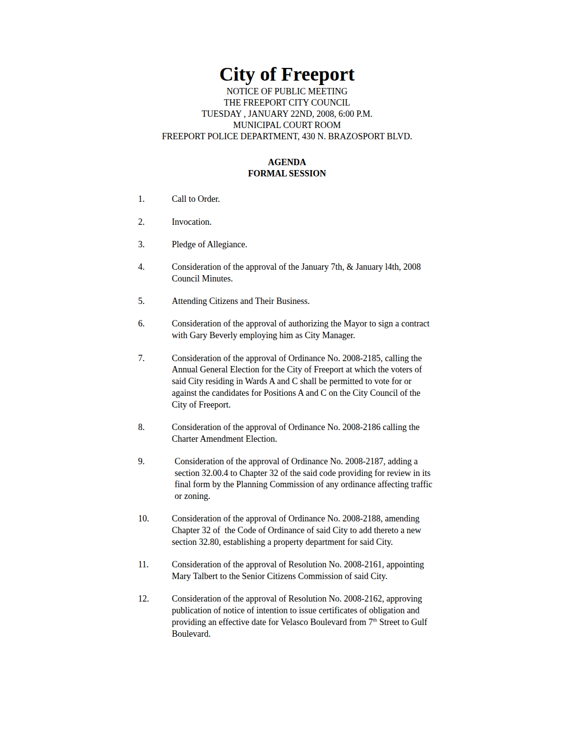City of Freeport
Notice of Public Meeting
The Freeport City Council
Tuesday , January 22nd, 2008, 6:00 P.M.
Municipal Court Room
Freeport Police Department, 430 N. Brazosport Blvd.
Agenda
Formal Session
1. Call to Order.
2. Invocation.
3. Pledge of Allegiance.
4. Consideration of the approval of the January 7th, & January l4th, 2008 Council Minutes.
5. Attending Citizens and Their Business.
6. Consideration of the approval of authorizing the Mayor to sign a contract with Gary Beverly employing him as City Manager.
7. Consideration of the approval of Ordinance No. 2008-2185, calling the Annual General Election for the City of Freeport at which the voters of said City residing in Wards A and C shall be permitted to vote for or against the candidates for Positions A and C on the City Council of the City of Freeport.
8. Consideration of the approval of Ordinance No. 2008-2186 calling the Charter Amendment Election.
9. Consideration of the approval of Ordinance No. 2008-2187, adding a section 32.00.4 to Chapter 32 of the said code providing for review in its final form by the Planning Commission of any ordinance affecting traffic or zoning.
10. Consideration of the approval of Ordinance No. 2008-2188, amending Chapter 32 of the Code of Ordinance of said City to add thereto a new section 32.80, establishing a property department for said City.
11. Consideration of the approval of Resolution No. 2008-2161, appointing Mary Talbert to the Senior Citizens Commission of said City.
12. Consideration of the approval of Resolution No. 2008-2162, approving publication of notice of intention to issue certificates of obligation and providing an effective date for Velasco Boulevard from 7th Street to Gulf Boulevard.